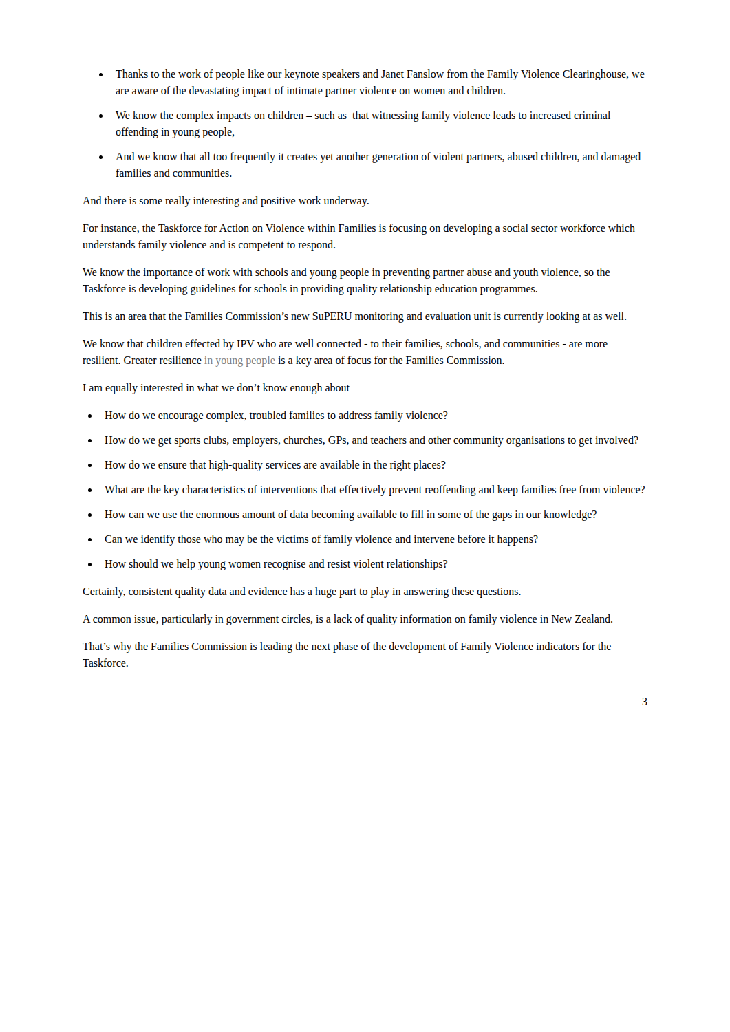Thanks to the work of people like our keynote speakers and Janet Fanslow from the Family Violence Clearinghouse, we are aware of the devastating impact of intimate partner violence on women and children.
We know the complex impacts on children – such as that witnessing family violence leads to increased criminal offending in young people,
And we know that all too frequently it creates yet another generation of violent partners, abused children, and damaged families and communities.
And there is some really interesting and positive work underway.
For instance, the Taskforce for Action on Violence within Families is focusing on developing a social sector workforce which understands family violence and is competent to respond.
We know the importance of work with schools and young people in preventing partner abuse and youth violence, so the Taskforce is developing guidelines for schools in providing quality relationship education programmes.
This is an area that the Families Commission’s new SuPERU monitoring and evaluation unit is currently looking at as well.
We know that children effected by IPV who are well connected - to their families, schools, and communities - are more resilient. Greater resilience in young people is a key area of focus for the Families Commission.
I am equally interested in what we don’t know enough about
How do we encourage complex, troubled families to address family violence?
How do we get sports clubs, employers, churches, GPs, and teachers and other community organisations to get involved?
How do we ensure that high-quality services are available in the right places?
What are the key characteristics of interventions that effectively prevent reoffending and keep families free from violence?
How can we use the enormous amount of data becoming available to fill in some of the gaps in our knowledge?
Can we identify those who may be the victims of family violence and intervene before it happens?
How should we help young women recognise and resist violent relationships?
Certainly, consistent quality data and evidence has a huge part to play in answering these questions.
A common issue, particularly in government circles, is a lack of quality information on family violence in New Zealand.
That’s why the Families Commission is leading the next phase of the development of Family Violence indicators for the Taskforce.
3